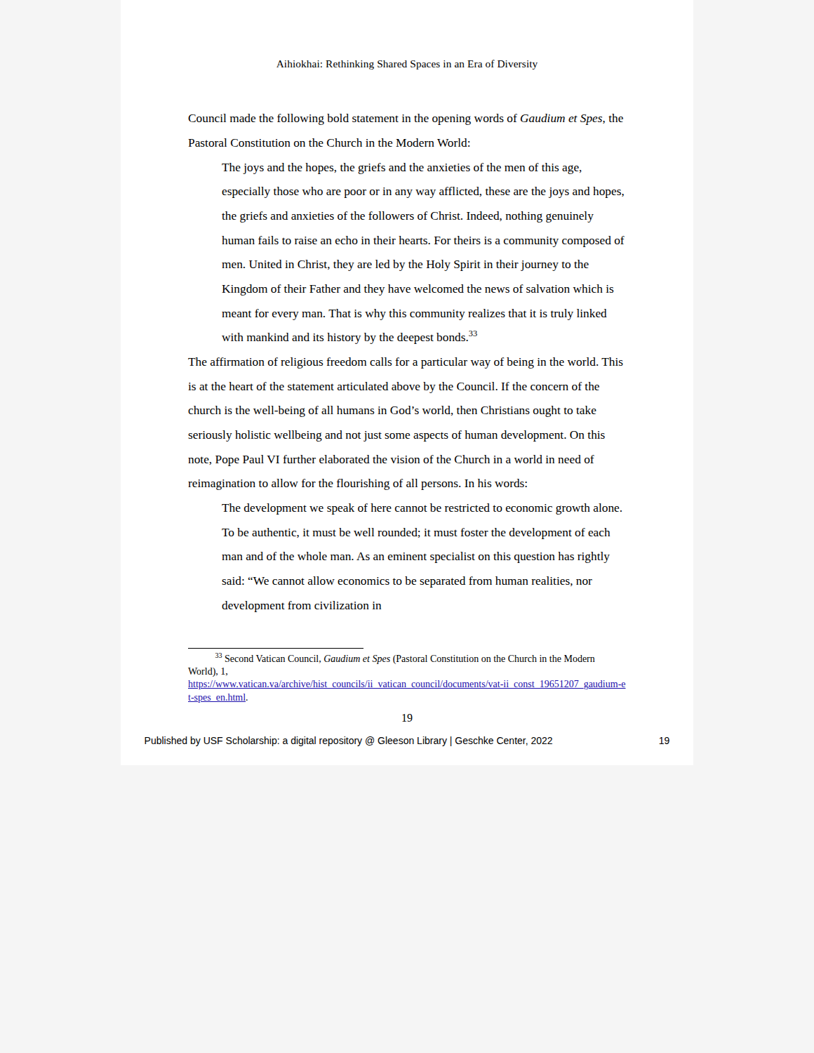Aihiokhai: Rethinking Shared Spaces in an Era of Diversity
Council made the following bold statement in the opening words of Gaudium et Spes, the Pastoral Constitution on the Church in the Modern World:
The joys and the hopes, the griefs and the anxieties of the men of this age, especially those who are poor or in any way afflicted, these are the joys and hopes, the griefs and anxieties of the followers of Christ. Indeed, nothing genuinely human fails to raise an echo in their hearts. For theirs is a community composed of men. United in Christ, they are led by the Holy Spirit in their journey to the Kingdom of their Father and they have welcomed the news of salvation which is meant for every man. That is why this community realizes that it is truly linked with mankind and its history by the deepest bonds.33
The affirmation of religious freedom calls for a particular way of being in the world. This is at the heart of the statement articulated above by the Council. If the concern of the church is the well-being of all humans in God’s world, then Christians ought to take seriously holistic wellbeing and not just some aspects of human development. On this note, Pope Paul VI further elaborated the vision of the Church in a world in need of reimagination to allow for the flourishing of all persons. In his words:
The development we speak of here cannot be restricted to economic growth alone. To be authentic, it must be well rounded; it must foster the development of each man and of the whole man. As an eminent specialist on this question has rightly said: “We cannot allow economics to be separated from human realities, nor development from civilization in
33 Second Vatican Council, Gaudium et Spes (Pastoral Constitution on the Church in the Modern World), 1,
https://www.vatican.va/archive/hist_councils/ii_vatican_council/documents/vat-ii_const_19651207_gaudium-et-spes_en.html.
19
Published by USF Scholarship: a digital repository @ Gleeson Library | Geschke Center, 2022
19